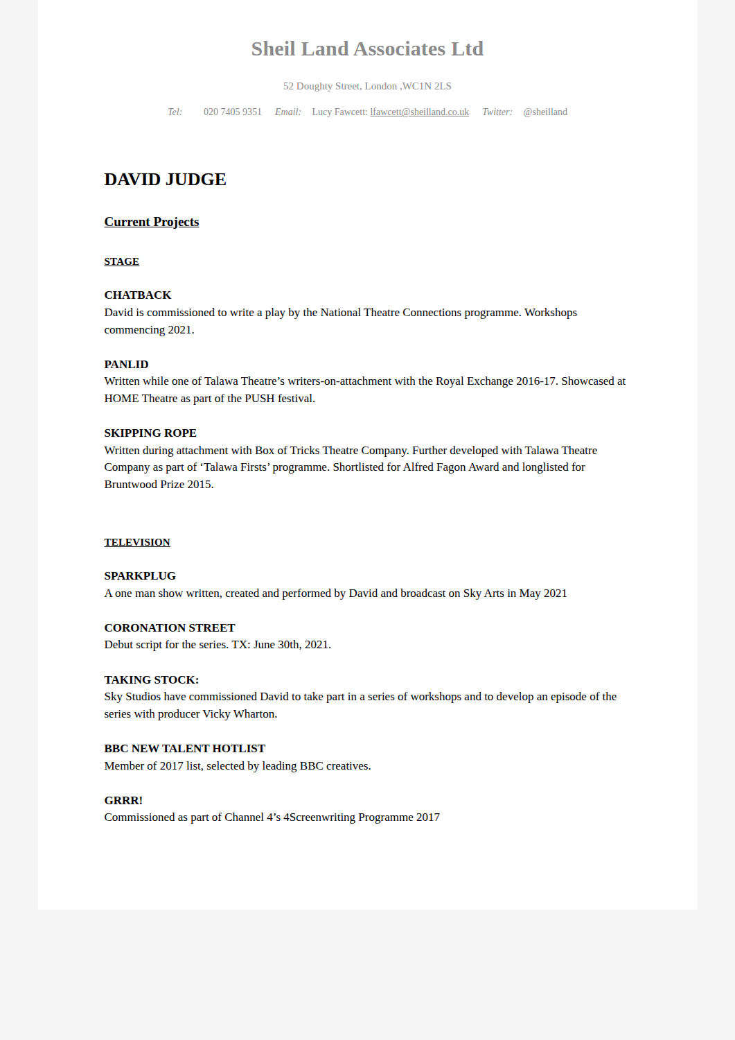Sheil Land Associates Ltd
52 Doughty Street, London ,WC1N 2LS
Tel: 020 7405 9351 Email: Lucy Fawcett: lfawcett@sheilland.co.uk Twitter: @sheilland
DAVID JUDGE
Current Projects
STAGE
CHATBACK
David is commissioned to write a play by the National Theatre Connections programme. Workshops commencing 2021.
PANLID
Written while one of Talawa Theatre’s writers-on-attachment with the Royal Exchange 2016-17. Showcased at HOME Theatre as part of the PUSH festival.
SKIPPING ROPE
Written during attachment with Box of Tricks Theatre Company. Further developed with Talawa Theatre Company as part of ‘Talawa Firsts’ programme. Shortlisted for Alfred Fagon Award and longlisted for Bruntwood Prize 2015.
TELEVISION
SPARKPLUG
A one man show written, created and performed by David and broadcast on Sky Arts in May 2021
CORONATION STREET
Debut script for the series. TX: June 30th, 2021.
TAKING STOCK:
Sky Studios have commissioned David to take part in a series of workshops and to develop an episode of the series with producer Vicky Wharton.
BBC NEW TALENT HOTLIST
Member of 2017 list, selected by leading BBC creatives.
GRRR!
Commissioned as part of Channel 4’s 4Screenwriting Programme 2017